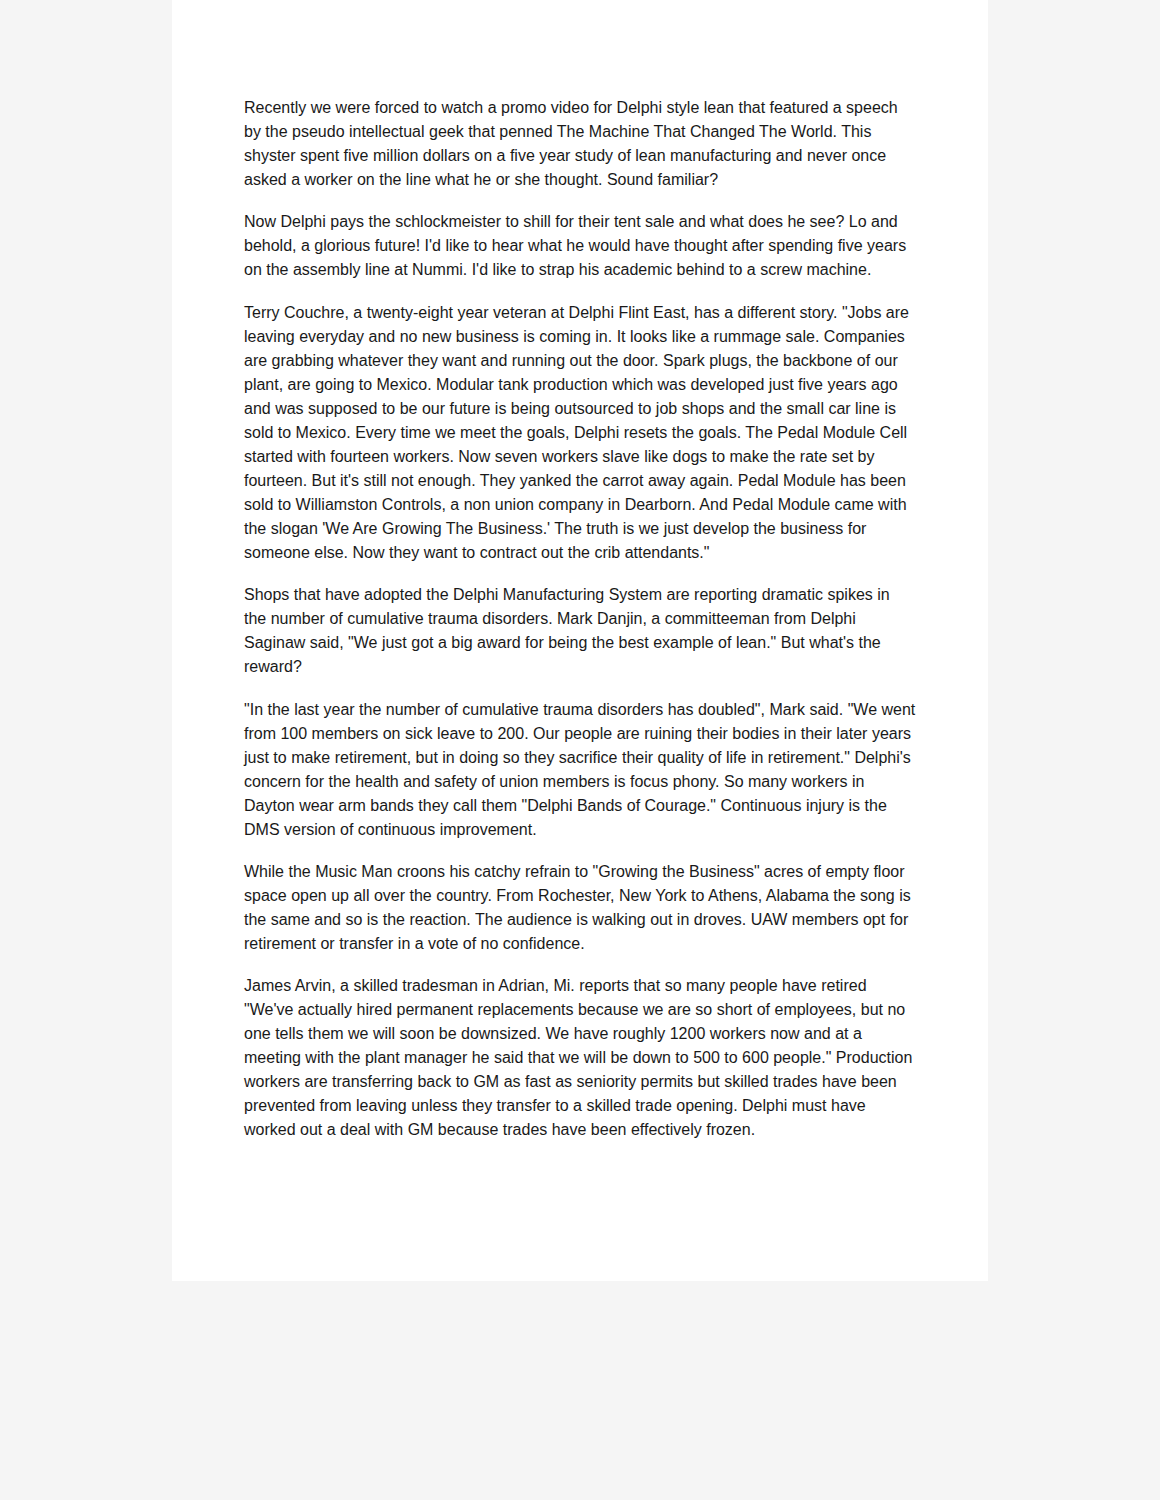Recently we were forced to watch a promo video for Delphi style lean that featured a speech by the pseudo intellectual geek that penned The Machine That Changed The World. This shyster spent five million dollars on a five year study of lean manufacturing and never once asked a worker on the line what he or she thought. Sound familiar?
Now Delphi pays the schlockmeister to shill for their tent sale and what does he see? Lo and behold, a glorious future! I'd like to hear what he would have thought after spending five years on the assembly line at Nummi. I'd like to strap his academic behind to a screw machine.
Terry Couchre, a twenty-eight year veteran at Delphi Flint East, has a different story. "Jobs are leaving everyday and no new business is coming in. It looks like a rummage sale. Companies are grabbing whatever they want and running out the door. Spark plugs, the backbone of our plant, are going to Mexico. Modular tank production which was developed just five years ago and was supposed to be our future is being outsourced to job shops and the small car line is sold to Mexico. Every time we meet the goals, Delphi resets the goals. The Pedal Module Cell started with fourteen workers. Now seven workers slave like dogs to make the rate set by fourteen. But it's still not enough. They yanked the carrot away again. Pedal Module has been sold to Williamston Controls, a non union company in Dearborn. And Pedal Module came with the slogan 'We Are Growing The Business.' The truth is we just develop the business for someone else. Now they want to contract out the crib attendants."
Shops that have adopted the Delphi Manufacturing System are reporting dramatic spikes in the number of cumulative trauma disorders. Mark Danjin, a committeeman from Delphi Saginaw said, "We just got a big award for being the best example of lean." But what's the reward?
"In the last year the number of cumulative trauma disorders has doubled", Mark said. "We went from 100 members on sick leave to 200. Our people are ruining their bodies in their later years just to make retirement, but in doing so they sacrifice their quality of life in retirement." Delphi's concern for the health and safety of union members is focus phony. So many workers in Dayton wear arm bands they call them "Delphi Bands of Courage." Continuous injury is the DMS version of continuous improvement.
While the Music Man croons his catchy refrain to "Growing the Business" acres of empty floor space open up all over the country. From Rochester, New York to Athens, Alabama the song is the same and so is the reaction. The audience is walking out in droves. UAW members opt for retirement or transfer in a vote of no confidence.
James Arvin, a skilled tradesman in Adrian, Mi. reports that so many people have retired "We've actually hired permanent replacements because we are so short of employees, but no one tells them we will soon be downsized. We have roughly 1200 workers now and at a meeting with the plant manager he said that we will be down to 500 to 600 people." Production workers are transferring back to GM as fast as seniority permits but skilled trades have been prevented from leaving unless they transfer to a skilled trade opening. Delphi must have worked out a deal with GM because trades have been effectively frozen.